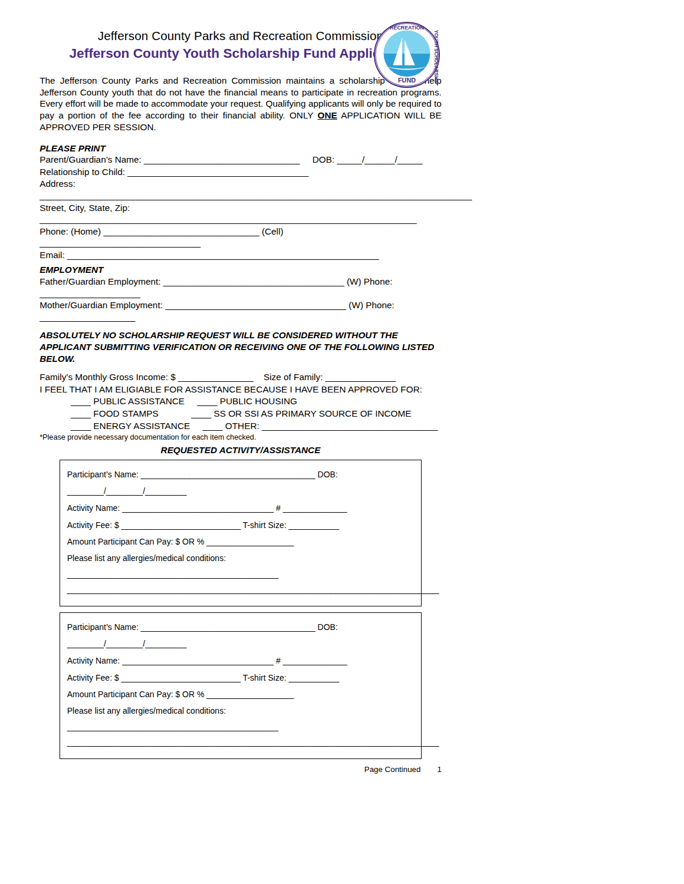Recreation Youth Scholarship Fund logo RECREATION FUND YOUTH SCHOLARSHIP
Jefferson County Parks and Recreation Commission
Jefferson County Youth Scholarship Fund Application
The Jefferson County Parks and Recreation Commission maintains a scholarship fund to help Jefferson County youth that do not have the financial means to participate in recreation programs. Every effort will be made to accommodate your request. Qualifying applicants will only be required to pay a portion of the fee according to their financial ability. ONLY ONE APPLICATION WILL BE APPROVED PER SESSION.
PLEASE PRINT
Parent/Guardian’s Name: _______________________________ DOB: _____/______/_____
Relationship to Child: ____________________________________
Address: ______________________________________________________________________________________
Street, City, State, Zip: ___________________________________________________________________________
Phone: (Home) _______________________________ (Cell) ________________________________
Email: ______________________________________________________________
EMPLOYMENT
Father/Guardian Employment: ____________________________________ (W) Phone: ____________________
Mother/Guardian Employment: ____________________________________ (W) Phone: ___________________
ABSOLUTELY NO SCHOLARSHIP REQUEST WILL BE CONSIDERED WITHOUT THE APPLICANT SUBMITTING VERIFICATION OR RECEIVING ONE OF THE FOLLOWING LISTED BELOW.
Family’s Monthly Gross Income: $ _______________ Size of Family: ______________
I FEEL THAT I AM ELIGIABLE FOR ASSISTANCE BECAUSE I HAVE BEEN APPROVED FOR:
____ PUBLIC ASSISTANCE ____ PUBLIC HOUSING
____ FOOD STAMPS ____ SS OR SSI AS PRIMARY SOURCE OF INCOME
____ ENERGY ASSISTANCE ____ OTHER: ___________________________________
*Please provide necessary documentation for each item checked.
REQUESTED ACTIVITY/ASSISTANCE
Participant’s Name: ______________________________________ DOB: ________/________/_________
Activity Name: _________________________________ # ______________
Activity Fee: $ __________________________ T-shirt Size: ___________
Amount Participant Can Pay: $ OR % ___________________
Please list any allergies/medical conditions: ______________________________________________
_________________________________________________________________________________
Participant’s Name: ______________________________________ DOB: ________/________/_________
Activity Name: _________________________________ # ______________
Activity Fee: $ __________________________ T-shirt Size: ___________
Amount Participant Can Pay: $ OR % ___________________
Please list any allergies/medical conditions: ______________________________________________
_________________________________________________________________________________
Page Continued1